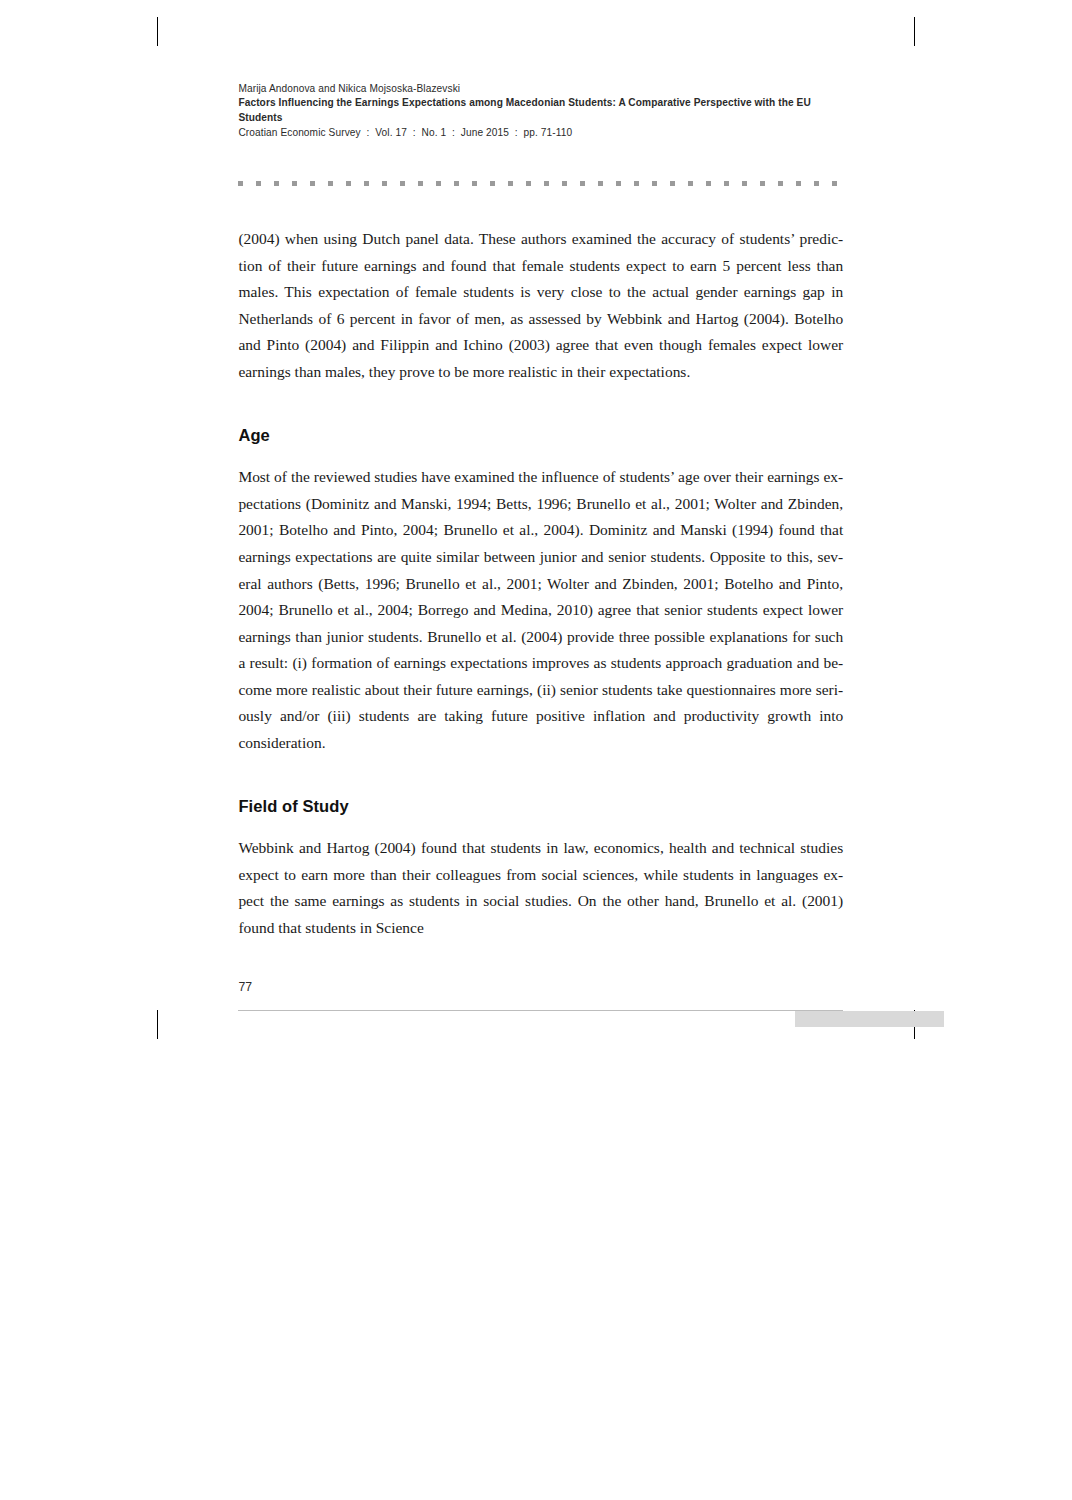Marija Andonova and Nikica Mojsoska-Blazevski
Factors Influencing the Earnings Expectations among Macedonian Students: A Comparative Perspective with the EU Students
Croatian Economic Survey : Vol. 17 : No. 1 : June 2015 : pp. 71-110
(2004) when using Dutch panel data. These authors examined the accuracy of students’ prediction of their future earnings and found that female students expect to earn 5 percent less than males. This expectation of female students is very close to the actual gender earnings gap in Netherlands of 6 percent in favor of men, as assessed by Webbink and Hartog (2004). Botelho and Pinto (2004) and Filippin and Ichino (2003) agree that even though females expect lower earnings than males, they prove to be more realistic in their expectations.
Age
Most of the reviewed studies have examined the influence of students’ age over their earnings expectations (Dominitz and Manski, 1994; Betts, 1996; Brunello et al., 2001; Wolter and Zbinden, 2001; Botelho and Pinto, 2004; Brunello et al., 2004). Dominitz and Manski (1994) found that earnings expectations are quite similar between junior and senior students. Opposite to this, several authors (Betts, 1996; Brunello et al., 2001; Wolter and Zbinden, 2001; Botelho and Pinto, 2004; Brunello et al., 2004; Borrego and Medina, 2010) agree that senior students expect lower earnings than junior students. Brunello et al. (2004) provide three possible explanations for such a result: (i) formation of earnings expectations improves as students approach graduation and become more realistic about their future earnings, (ii) senior students take questionnaires more seriously and/or (iii) students are taking future positive inflation and productivity growth into consideration.
Field of Study
Webbink and Hartog (2004) found that students in law, economics, health and technical studies expect to earn more than their colleagues from social sciences, while students in languages expect the same earnings as students in social studies. On the other hand, Brunello et al. (2001) found that students in Science
77